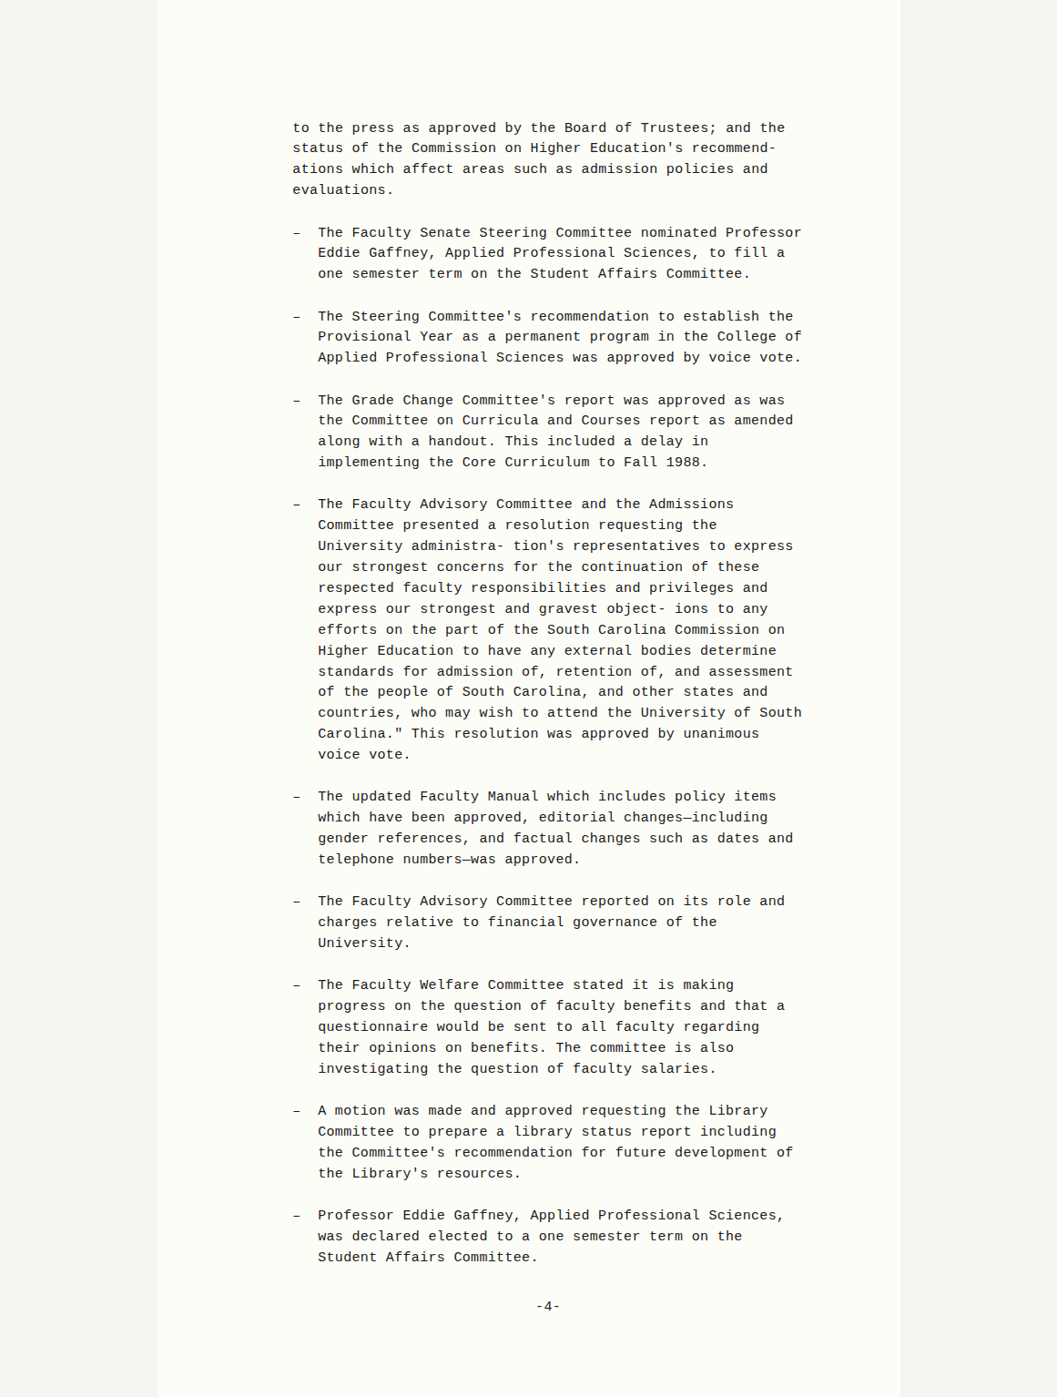to the press as approved by the Board of Trustees; and the status of the Commission on Higher Education's recommend- ations which affect areas such as admission policies and evaluations.
The Faculty Senate Steering Committee nominated Professor Eddie Gaffney, Applied Professional Sciences, to fill a one semester term on the Student Affairs Committee.
The Steering Committee's recommendation to establish the Provisional Year as a permanent program in the College of Applied Professional Sciences was approved by voice vote.
The Grade Change Committee's report was approved as was the Committee on Curricula and Courses report as amended along with a handout. This included a delay in implementing the Core Curriculum to Fall 1988.
The Faculty Advisory Committee and the Admissions Committee presented a resolution requesting the University administra- tion's representatives to express our strongest concerns for the continuation of these respected faculty responsibilities and privileges and express our strongest and gravest object- ions to any efforts on the part of the South Carolina Commission on Higher Education to have any external bodies determine standards for admission of, retention of, and assessment of the people of South Carolina, and other states and countries, who may wish to attend the University of South Carolina." This resolution was approved by unanimous voice vote.
The updated Faculty Manual which includes policy items which have been approved, editorial changes—including gender references, and factual changes such as dates and telephone numbers—was approved.
The Faculty Advisory Committee reported on its role and charges relative to financial governance of the University.
The Faculty Welfare Committee stated it is making progress on the question of faculty benefits and that a questionnaire would be sent to all faculty regarding their opinions on benefits. The committee is also investigating the question of faculty salaries.
A motion was made and approved requesting the Library Committee to prepare a library status report including the Committee's recommendation for future development of the Library's resources.
Professor Eddie Gaffney, Applied Professional Sciences, was declared elected to a one semester term on the Student Affairs Committee.
-4-